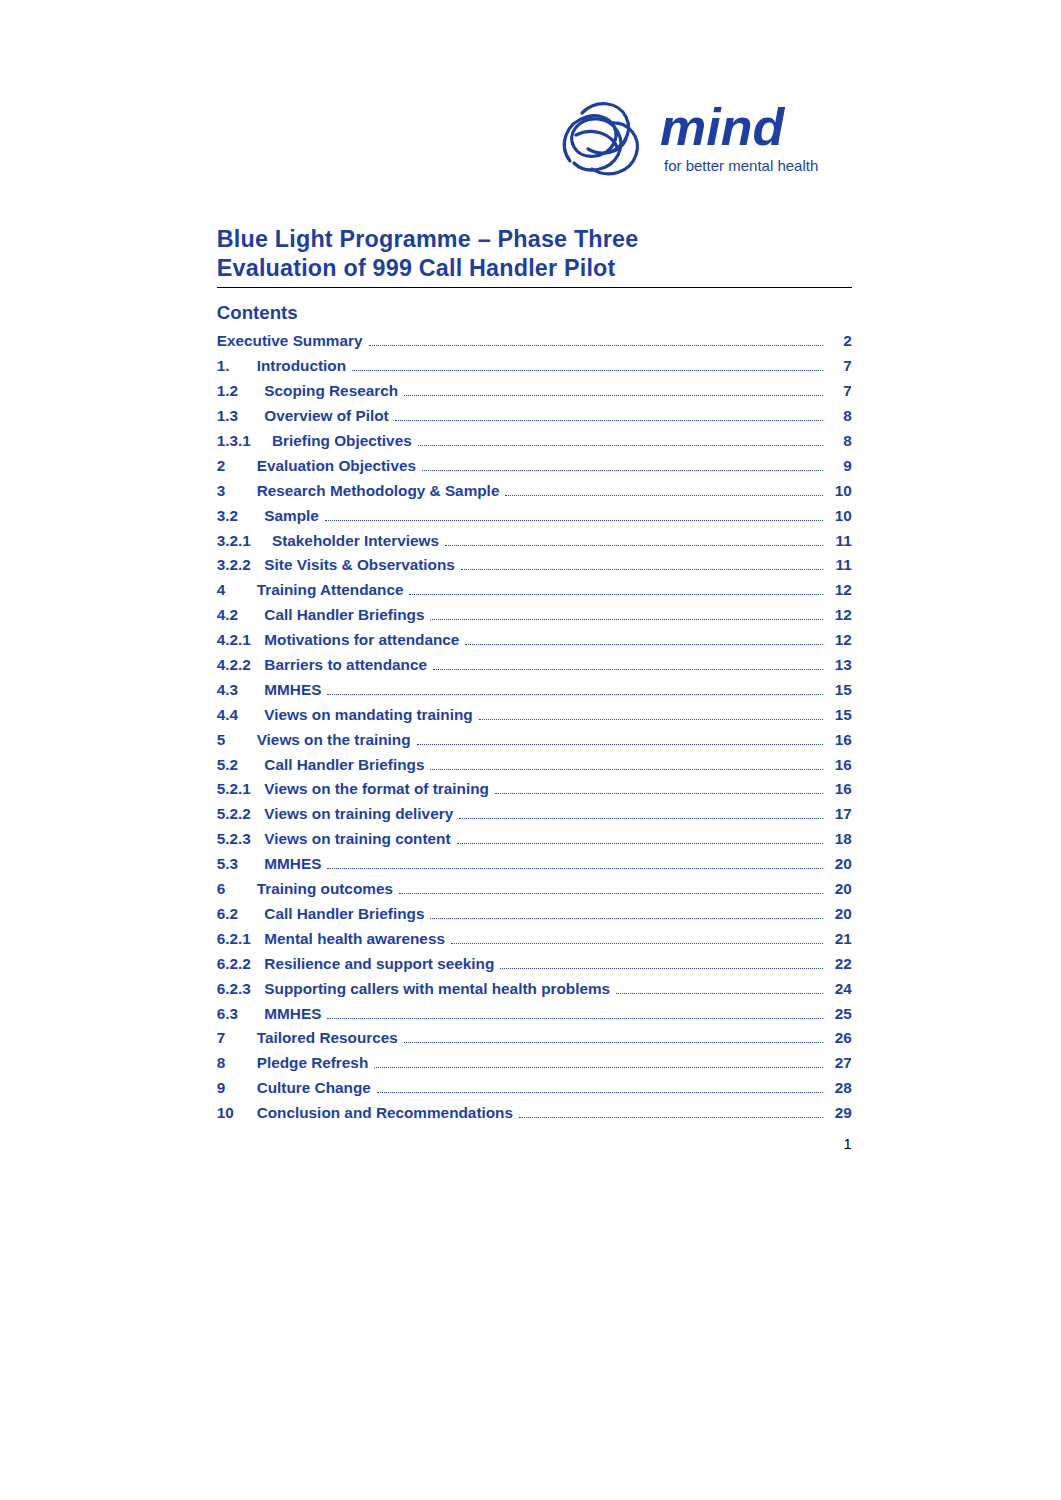mind for better mental health
Blue Light Programme – Phase Three Evaluation of 999 Call Handler Pilot
Contents
Executive Summary 2
1. Introduction 7
1.2 Scoping Research 7
1.3 Overview of Pilot 8
1.3.1 Briefing Objectives 8
2 Evaluation Objectives 9
3 Research Methodology & Sample 10
3.2 Sample 10
3.2.1 Stakeholder Interviews 11
3.2.2 Site Visits & Observations 11
4 Training Attendance 12
4.2 Call Handler Briefings 12
4.2.1 Motivations for attendance 12
4.2.2 Barriers to attendance 13
4.3 MMHES 15
4.4 Views on mandating training 15
5 Views on the training 16
5.2 Call Handler Briefings 16
5.2.1 Views on the format of training 16
5.2.2 Views on training delivery 17
5.2.3 Views on training content 18
5.3 MMHES 20
6 Training outcomes 20
6.2 Call Handler Briefings 20
6.2.1 Mental health awareness 21
6.2.2 Resilience and support seeking 22
6.2.3 Supporting callers with mental health problems 24
6.3 MMHES 25
7 Tailored Resources 26
8 Pledge Refresh 27
9 Culture Change 28
10 Conclusion and Recommendations 29
1